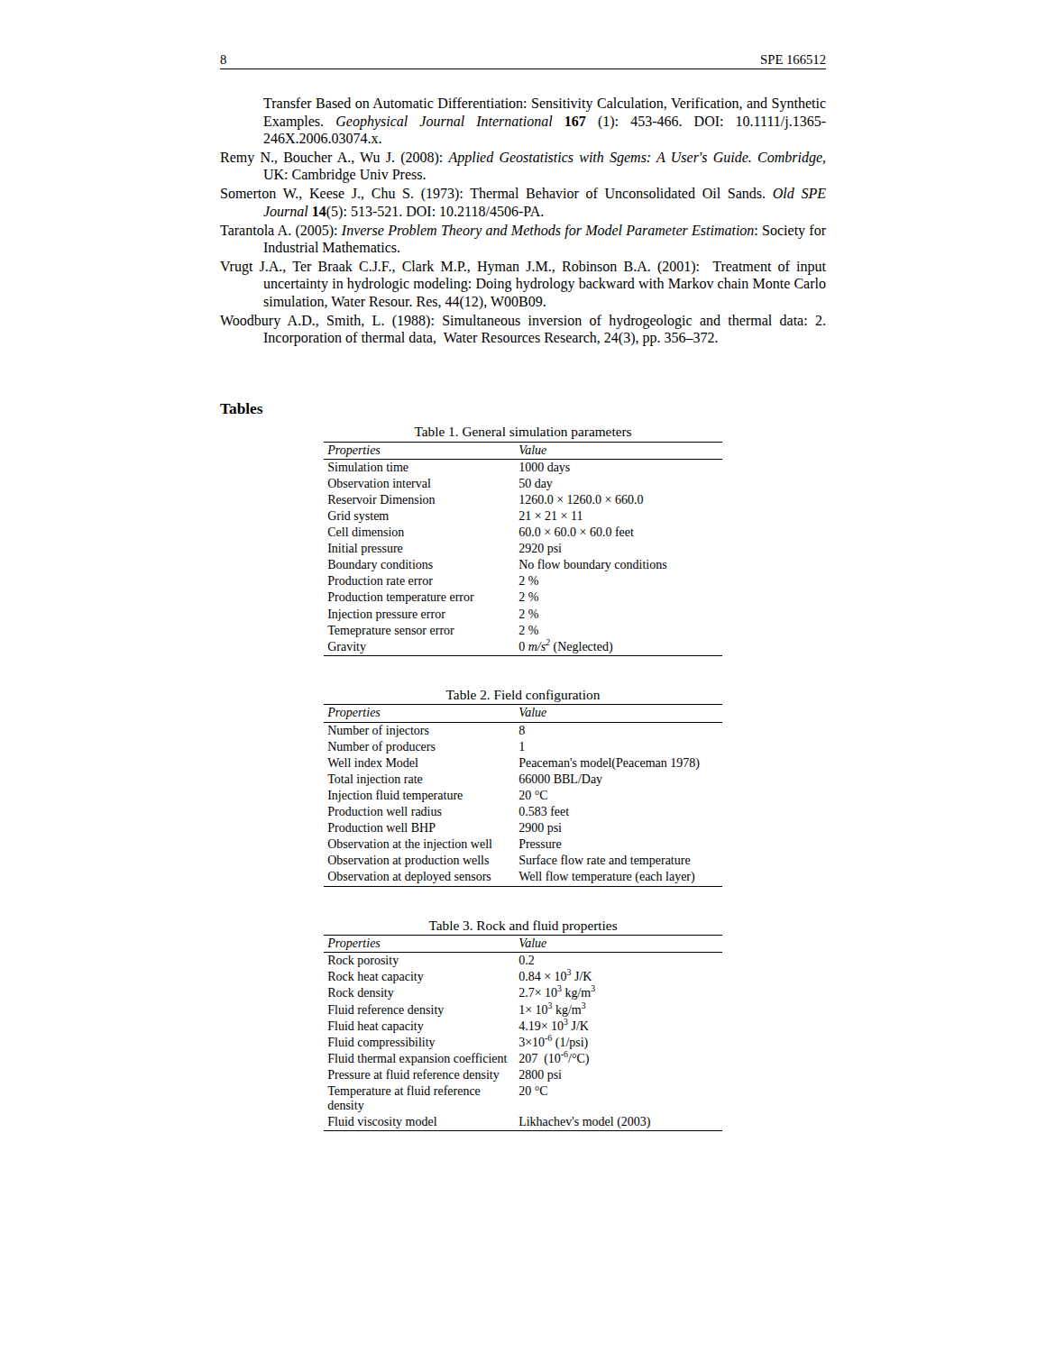8
SPE 166512
Transfer Based on Automatic Differentiation: Sensitivity Calculation, Verification, and Synthetic Examples. Geophysical Journal International 167 (1): 453-466. DOI: 10.1111/j.1365-246X.2006.03074.x.
Remy N., Boucher A., Wu J. (2008): Applied Geostatistics with Sgems: A User's Guide. Combridge, UK: Cambridge Univ Press.
Somerton W., Keese J., Chu S. (1973): Thermal Behavior of Unconsolidated Oil Sands. Old SPE Journal 14(5): 513-521. DOI: 10.2118/4506-PA.
Tarantola A. (2005): Inverse Problem Theory and Methods for Model Parameter Estimation: Society for Industrial Mathematics.
Vrugt J.A., Ter Braak C.J.F., Clark M.P., Hyman J.M., Robinson B.A. (2001): Treatment of input uncertainty in hydrologic modeling: Doing hydrology backward with Markov chain Monte Carlo simulation, Water Resour. Res, 44(12), W00B09.
Woodbury A.D., Smith, L. (1988): Simultaneous inversion of hydrogeologic and thermal data: 2. Incorporation of thermal data, Water Resources Research, 24(3), pp. 356–372.
Tables
Table 1. General simulation parameters
| Properties | Value |
| --- | --- |
| Simulation time | 1000 days |
| Observation interval | 50 day |
| Reservoir Dimension | 1260.0 × 1260.0 × 660.0 |
| Grid system | 21 × 21 × 11 |
| Cell dimension | 60.0 × 60.0 × 60.0 feet |
| Initial pressure | 2920 psi |
| Boundary conditions | No flow boundary conditions |
| Production rate error | 2 % |
| Production temperature error | 2 % |
| Injection pressure error | 2 % |
| Temeprature sensor error | 2 % |
| Gravity | 0 m/s 2 (Neglected) |
Table 2. Field configuration
| Properties | Value |
| --- | --- |
| Number of injectors | 8 |
| Number of producers | 1 |
| Well index Model | Peaceman's model(Peaceman 1978) |
| Total injection rate | 66000 BBL/Day |
| Injection fluid temperature | 20 °C |
| Production well radius | 0.583 feet |
| Production well BHP | 2900 psi |
| Observation at the injection well | Pressure |
| Observation at production wells | Surface flow rate and temperature |
| Observation at deployed sensors | Well flow temperature (each layer) |
Table 3. Rock and fluid properties
| Properties | Value |
| --- | --- |
| Rock porosity | 0.2 |
| Rock heat capacity | 0.84 × 10 3 J/K |
| Rock density | 2.7× 10 3 kg/m 3 |
| Fluid reference density | 1× 10 3 kg/m 3 |
| Fluid heat capacity | 4.19× 10 3 J/K |
| Fluid compressibility | 3×10 -6 (1/psi) |
| Fluid thermal expansion coefficient | 207 (10 -6 /°C) |
| Pressure at fluid reference density | 2800 psi |
| Temperature at fluid reference density | 20 °C |
| Fluid viscosity model | Likhachev's model (2003) |